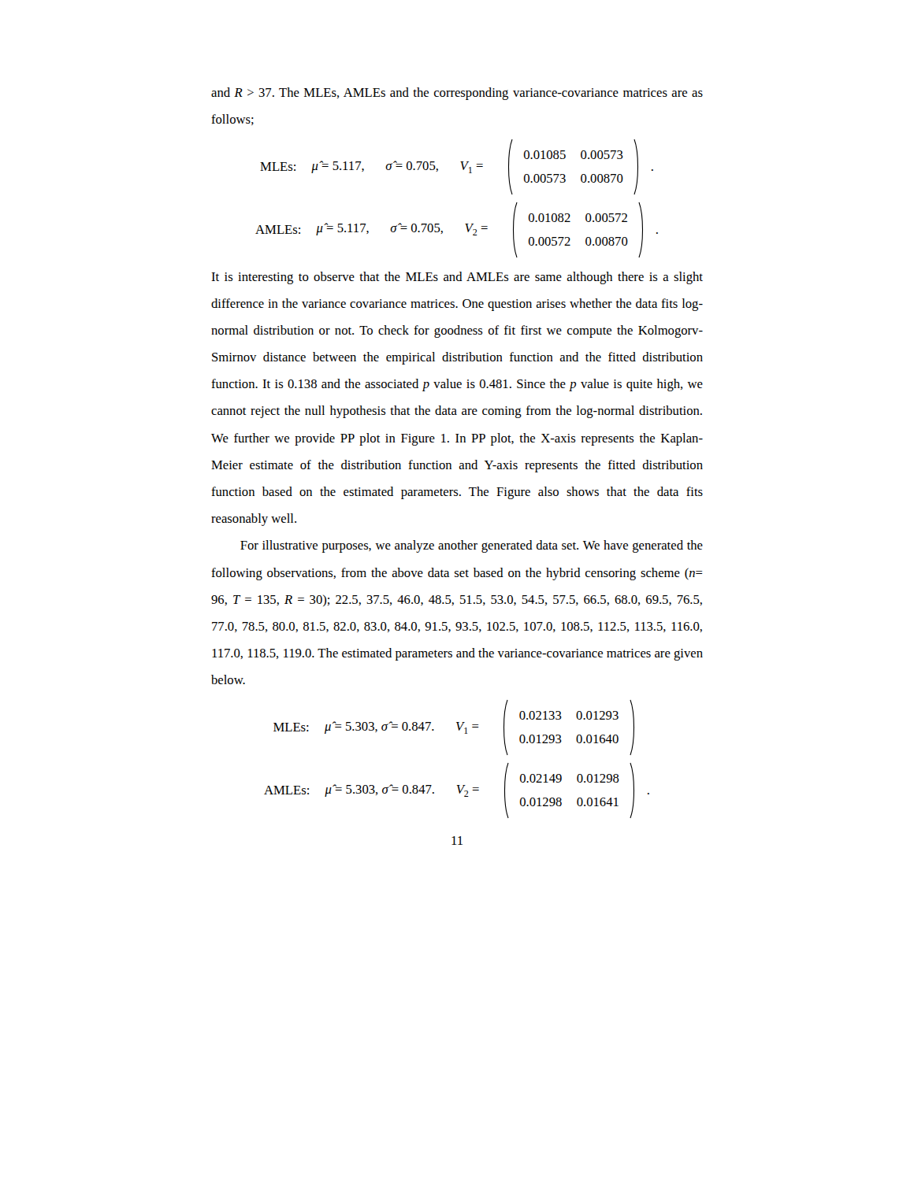and R > 37. The MLEs, AMLEs and the corresponding variance-covariance matrices are as follows;
MLEs: μ̂ = 5.117, σ̂ = 0.705, V1 =
| 0.01085 | 0.00573 |
| 0.00573 | 0.00870 |
.
AMLEs: μ̂ = 5.117, σ̂ = 0.705, V2 =
| 0.01082 | 0.00572 |
| 0.00572 | 0.00870 |
.
It is interesting to observe that the MLEs and AMLEs are same although there is a slight difference in the variance covariance matrices. One question arises whether the data fits log-normal distribution or not. To check for goodness of fit first we compute the Kolmogorv-Smirnov distance between the empirical distribution function and the fitted distribution function. It is 0.138 and the associated p value is 0.481. Since the p value is quite high, we cannot reject the null hypothesis that the data are coming from the log-normal distribution. We further we provide PP plot in Figure 1. In PP plot, the X-axis represents the Kaplan-Meier estimate of the distribution function and Y-axis represents the fitted distribution function based on the estimated parameters. The Figure also shows that the data fits reasonably well.
For illustrative purposes, we analyze another generated data set. We have generated the following observations, from the above data set based on the hybrid censoring scheme (n= 96, T = 135, R = 30); 22.5, 37.5, 46.0, 48.5, 51.5, 53.0, 54.5, 57.5, 66.5, 68.0, 69.5, 76.5, 77.0, 78.5, 80.0, 81.5, 82.0, 83.0, 84.0, 91.5, 93.5, 102.5, 107.0, 108.5, 112.5, 113.5, 116.0, 117.0, 118.5, 119.0. The estimated parameters and the variance-covariance matrices are given below.
MLEs: μ̂ = 5.303, σ̂ = 0.847. V1 =
| 0.02133 | 0.01293 |
| 0.01293 | 0.01640 |
AMLEs: μ̂ = 5.303, σ̂ = 0.847. V2 =
| 0.02149 | 0.01298 |
| 0.01298 | 0.01641 |
.
11